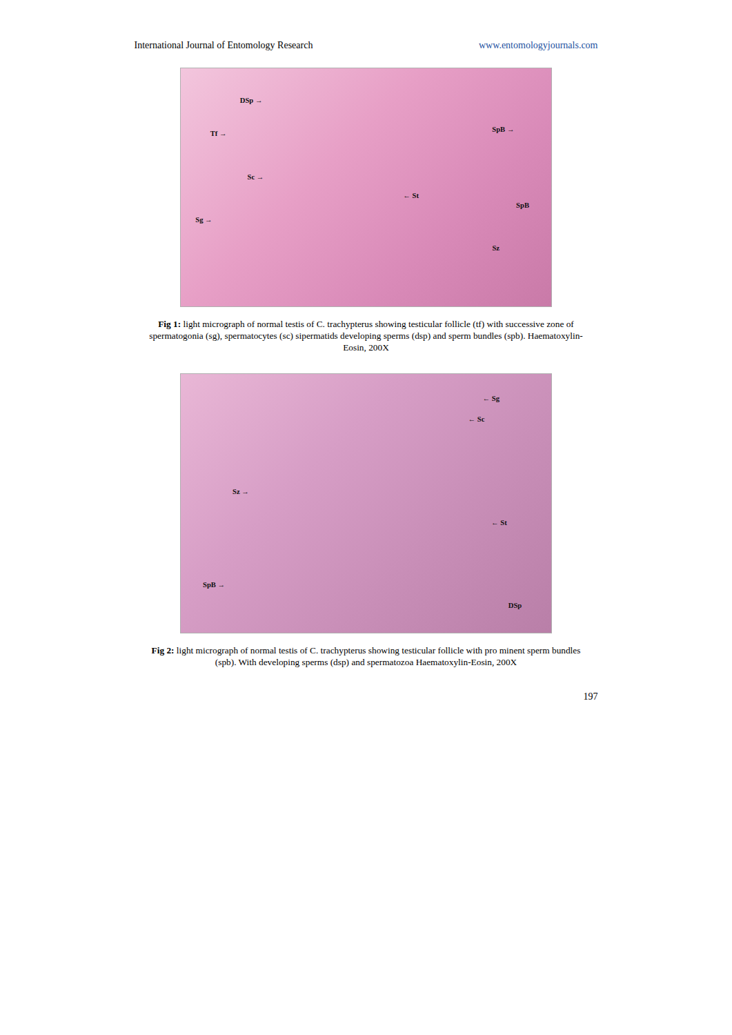International Journal of Entomology Research www.entomologyjournals.com
DSp → Tf → SpB → Sc → ← St SpB Sg → Sz
Fig 1: light micrograph of normal testis of C. trachypterus showing testicular follicle (tf) with successive zone of spermatogonia (sg), spermatocytes (sc) sipermatids developing sperms (dsp) and sperm bundles (spb). Haematoxylin-Eosin, 200X
← Sg ← Sc Sz → ← St SpB → DSp
Fig 2: light micrograph of normal testis of C. trachypterus showing testicular follicle with pro minent sperm bundles (spb). With developing sperms (dsp) and spermatozoa Haematoxylin-Eosin, 200X
197